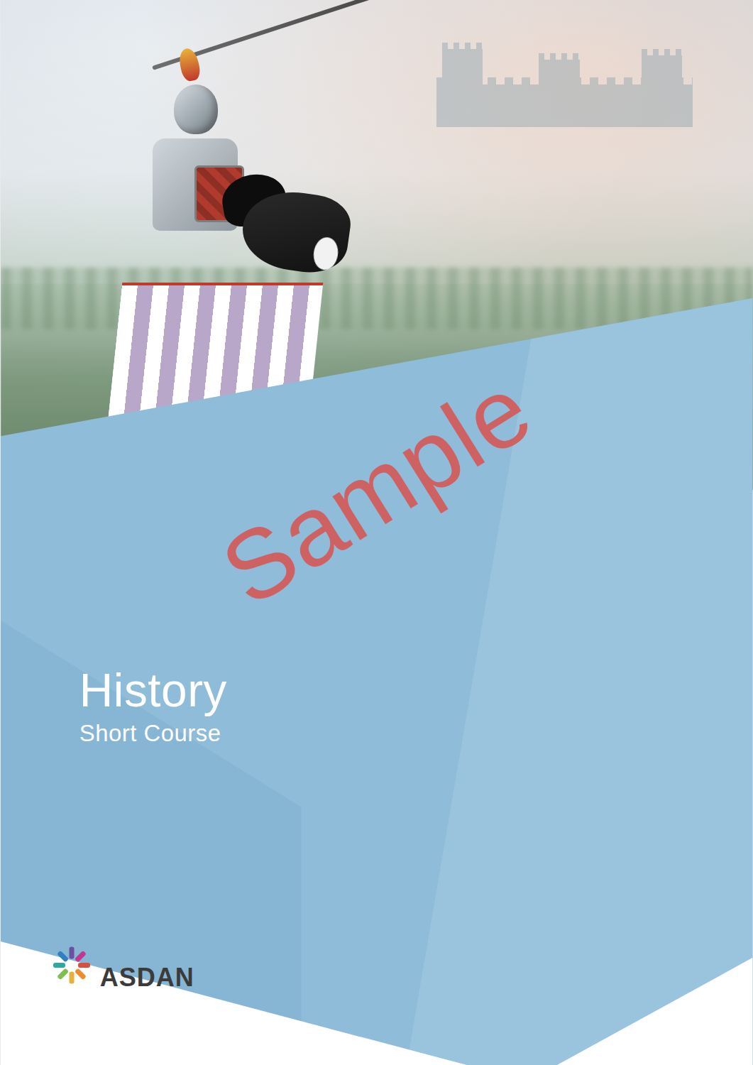History
Short Course
Sample
ASDAN